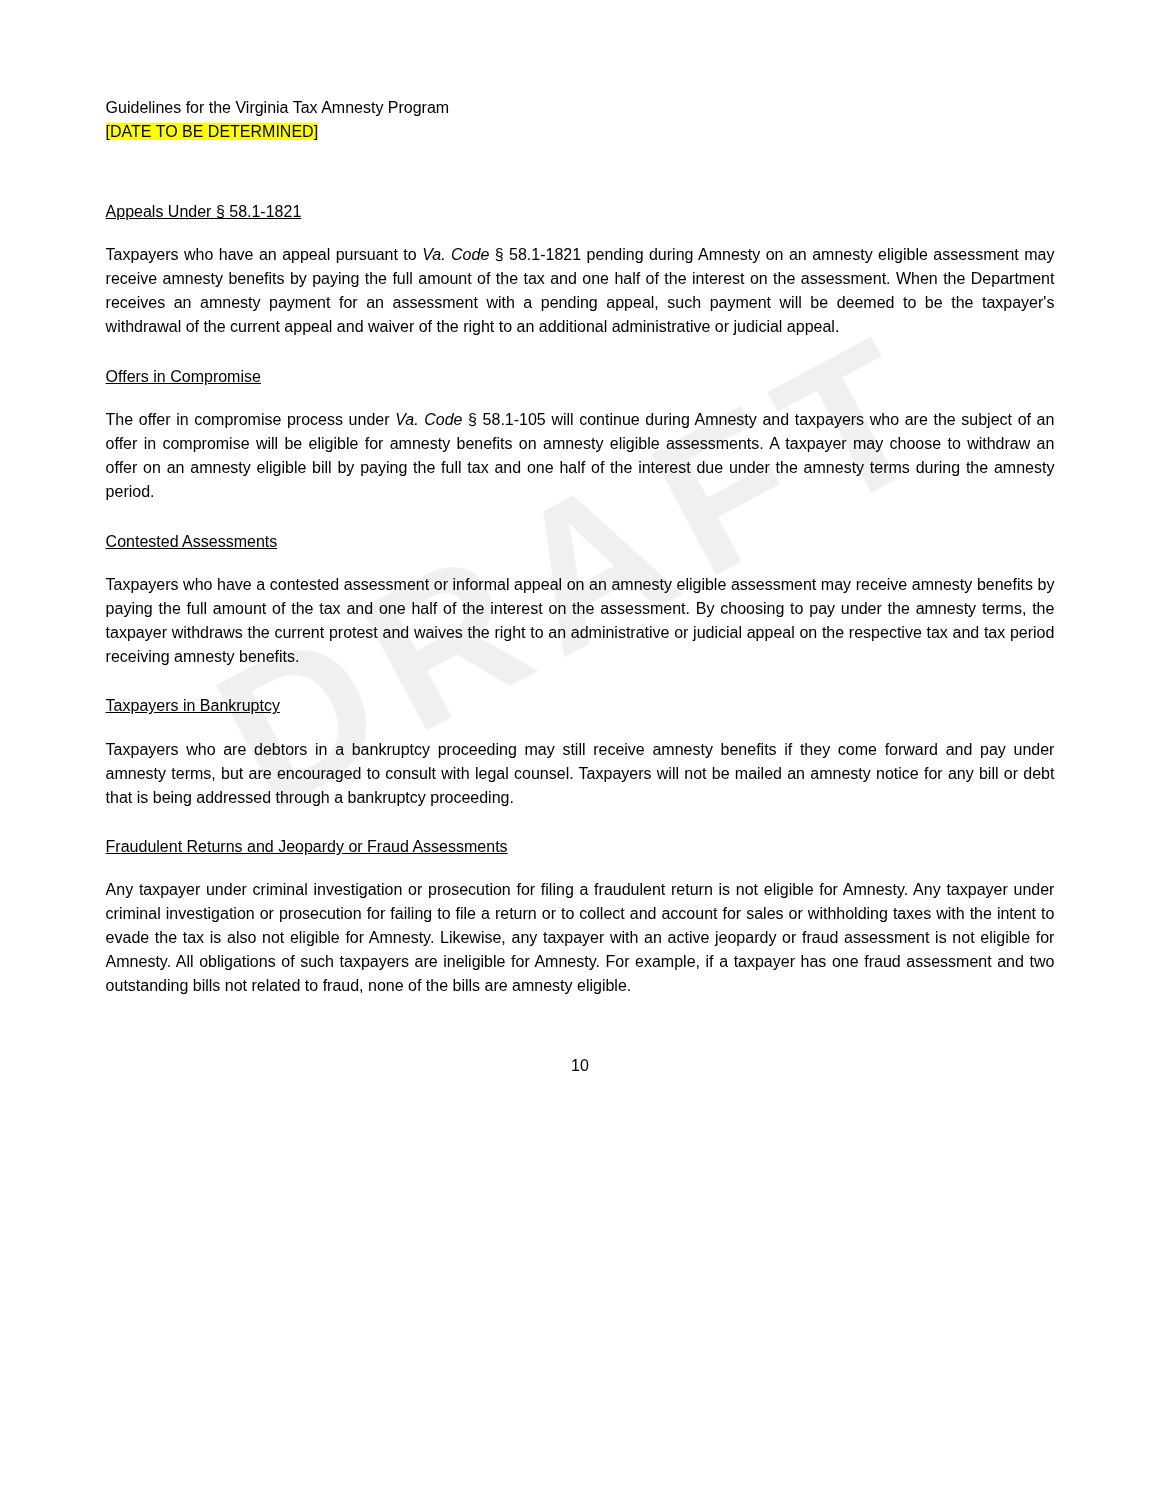DRAFT
Guidelines for the Virginia Tax Amnesty Program
[DATE TO BE DETERMINED]
Appeals Under § 58.1-1821
Taxpayers who have an appeal pursuant to Va. Code § 58.1-1821 pending during Amnesty on an amnesty eligible assessment may receive amnesty benefits by paying the full amount of the tax and one half of the interest on the assessment. When the Department receives an amnesty payment for an assessment with a pending appeal, such payment will be deemed to be the taxpayer's withdrawal of the current appeal and waiver of the right to an additional administrative or judicial appeal.
Offers in Compromise
The offer in compromise process under Va. Code § 58.1-105 will continue during Amnesty and taxpayers who are the subject of an offer in compromise will be eligible for amnesty benefits on amnesty eligible assessments. A taxpayer may choose to withdraw an offer on an amnesty eligible bill by paying the full tax and one half of the interest due under the amnesty terms during the amnesty period.
Contested Assessments
Taxpayers who have a contested assessment or informal appeal on an amnesty eligible assessment may receive amnesty benefits by paying the full amount of the tax and one half of the interest on the assessment. By choosing to pay under the amnesty terms, the taxpayer withdraws the current protest and waives the right to an administrative or judicial appeal on the respective tax and tax period receiving amnesty benefits.
Taxpayers in Bankruptcy
Taxpayers who are debtors in a bankruptcy proceeding may still receive amnesty benefits if they come forward and pay under amnesty terms, but are encouraged to consult with legal counsel. Taxpayers will not be mailed an amnesty notice for any bill or debt that is being addressed through a bankruptcy proceeding.
Fraudulent Returns and Jeopardy or Fraud Assessments
Any taxpayer under criminal investigation or prosecution for filing a fraudulent return is not eligible for Amnesty. Any taxpayer under criminal investigation or prosecution for failing to file a return or to collect and account for sales or withholding taxes with the intent to evade the tax is also not eligible for Amnesty. Likewise, any taxpayer with an active jeopardy or fraud assessment is not eligible for Amnesty. All obligations of such taxpayers are ineligible for Amnesty. For example, if a taxpayer has one fraud assessment and two outstanding bills not related to fraud, none of the bills are amnesty eligible.
10